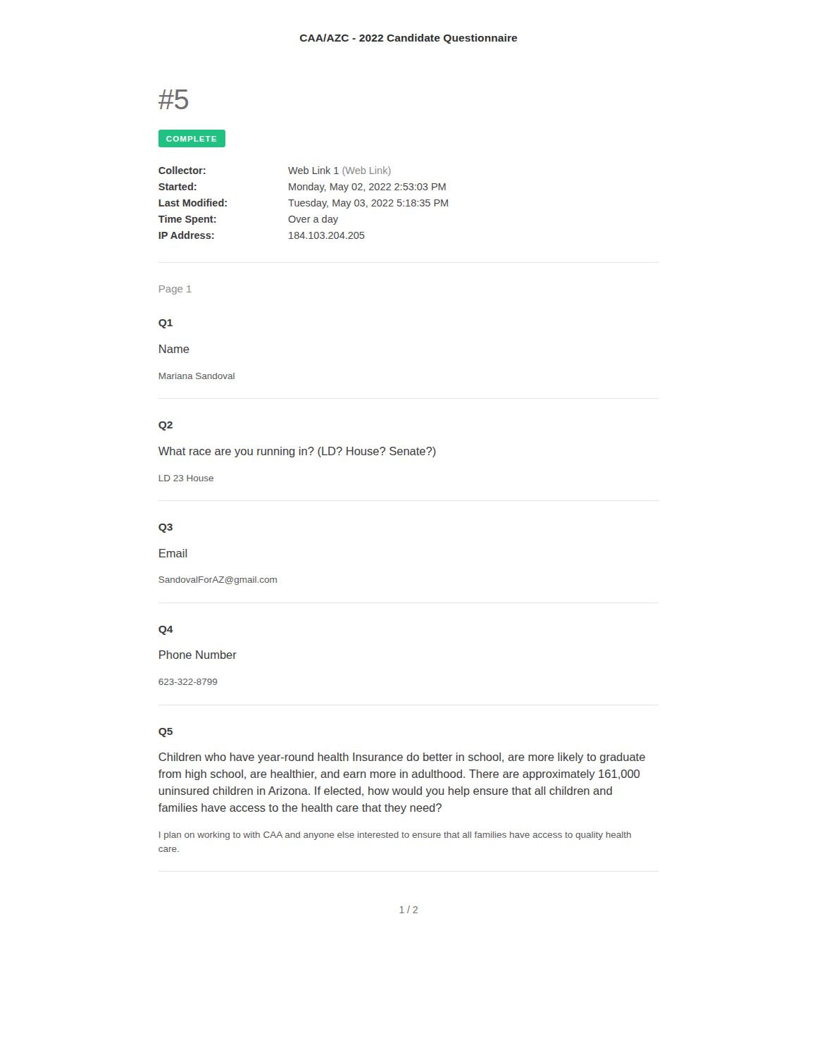CAA/AZC - 2022 Candidate Questionnaire
#5
Complete
| Collector: | Web Link 1 (Web Link) |
| Started: | Monday, May 02, 2022 2:53:03 PM |
| Last Modified: | Tuesday, May 03, 2022 5:18:35 PM |
| Time Spent: | Over a day |
| IP Address: | 184.103.204.205 |
Page 1
Q1
Name
Mariana Sandoval
Q2
What race are you running in? (LD? House? Senate?)
LD 23 House
Q3
Email
SandovalForAZ@gmail.com
Q4
Phone Number
623-322-8799
Q5
Children who have year-round health Insurance do better in school, are more likely to graduate from high school, are healthier, and earn more in adulthood. There are approximately 161,000 uninsured children in Arizona. If elected, how would you help ensure that all children and families have access to the health care that they need?
I plan on working to with CAA and anyone else interested to ensure that all families have access to quality health care.
1 / 2